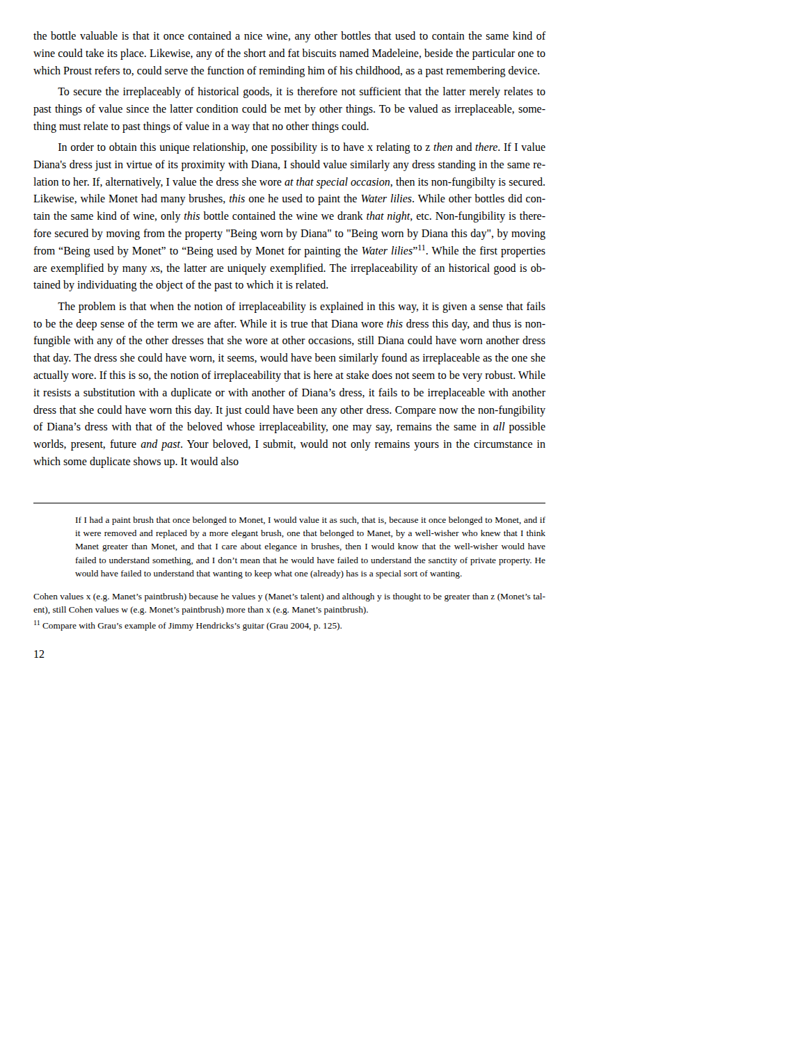the bottle valuable is that it once contained a nice wine, any other bottles that used to contain the same kind of wine could take its place. Likewise, any of the short and fat biscuits named Madeleine, beside the particular one to which Proust refers to, could serve the function of reminding him of his childhood, as a past remembering device.
To secure the irreplaceably of historical goods, it is therefore not sufficient that the latter merely relates to past things of value since the latter condition could be met by other things. To be valued as irreplaceable, something must relate to past things of value in a way that no other things could.
In order to obtain this unique relationship, one possibility is to have x relating to z then and there. If I value Diana's dress just in virtue of its proximity with Diana, I should value similarly any dress standing in the same relation to her. If, alternatively, I value the dress she wore at that special occasion, then its non-fungibilty is secured. Likewise, while Monet had many brushes, this one he used to paint the Water lilies. While other bottles did contain the same kind of wine, only this bottle contained the wine we drank that night, etc. Non-fungibility is therefore secured by moving from the property "Being worn by Diana" to "Being worn by Diana this day", by moving from “Being used by Monet” to “Being used by Monet for painting the Water lilies”11. While the first properties are exemplified by many xs, the latter are uniquely exemplified. The irreplaceability of an historical good is obtained by individuating the object of the past to which it is related.
The problem is that when the notion of irreplaceability is explained in this way, it is given a sense that fails to be the deep sense of the term we are after. While it is true that Diana wore this dress this day, and thus is non-fungible with any of the other dresses that she wore at other occasions, still Diana could have worn another dress that day. The dress she could have worn, it seems, would have been similarly found as irreplaceable as the one she actually wore. If this is so, the notion of irreplaceability that is here at stake does not seem to be very robust. While it resists a substitution with a duplicate or with another of Diana’s dress, it fails to be irreplaceable with another dress that she could have worn this day. It just could have been any other dress. Compare now the non-fungibility of Diana’s dress with that of the beloved whose irreplaceability, one may say, remains the same in all possible worlds, present, future and past. Your beloved, I submit, would not only remains yours in the circumstance in which some duplicate shows up. It would also
If I had a paint brush that once belonged to Monet, I would value it as such, that is, because it once belonged to Monet, and if it were removed and replaced by a more elegant brush, one that belonged to Manet, by a well-wisher who knew that I think Manet greater than Monet, and that I care about elegance in brushes, then I would know that the well-wisher would have failed to understand something, and I don’t mean that he would have failed to understand the sanctity of private property. He would have failed to understand that wanting to keep what one (already) has is a special sort of wanting.
Cohen values x (e.g. Manet’s paintbrush) because he values y (Manet’s talent) and although y is thought to be greater than z (Monet’s talent), still Cohen values w (e.g. Monet’s paintbrush) more than x (e.g. Manet’s paintbrush).
11 Compare with Grau’s example of Jimmy Hendricks’s guitar (Grau 2004, p. 125).
12